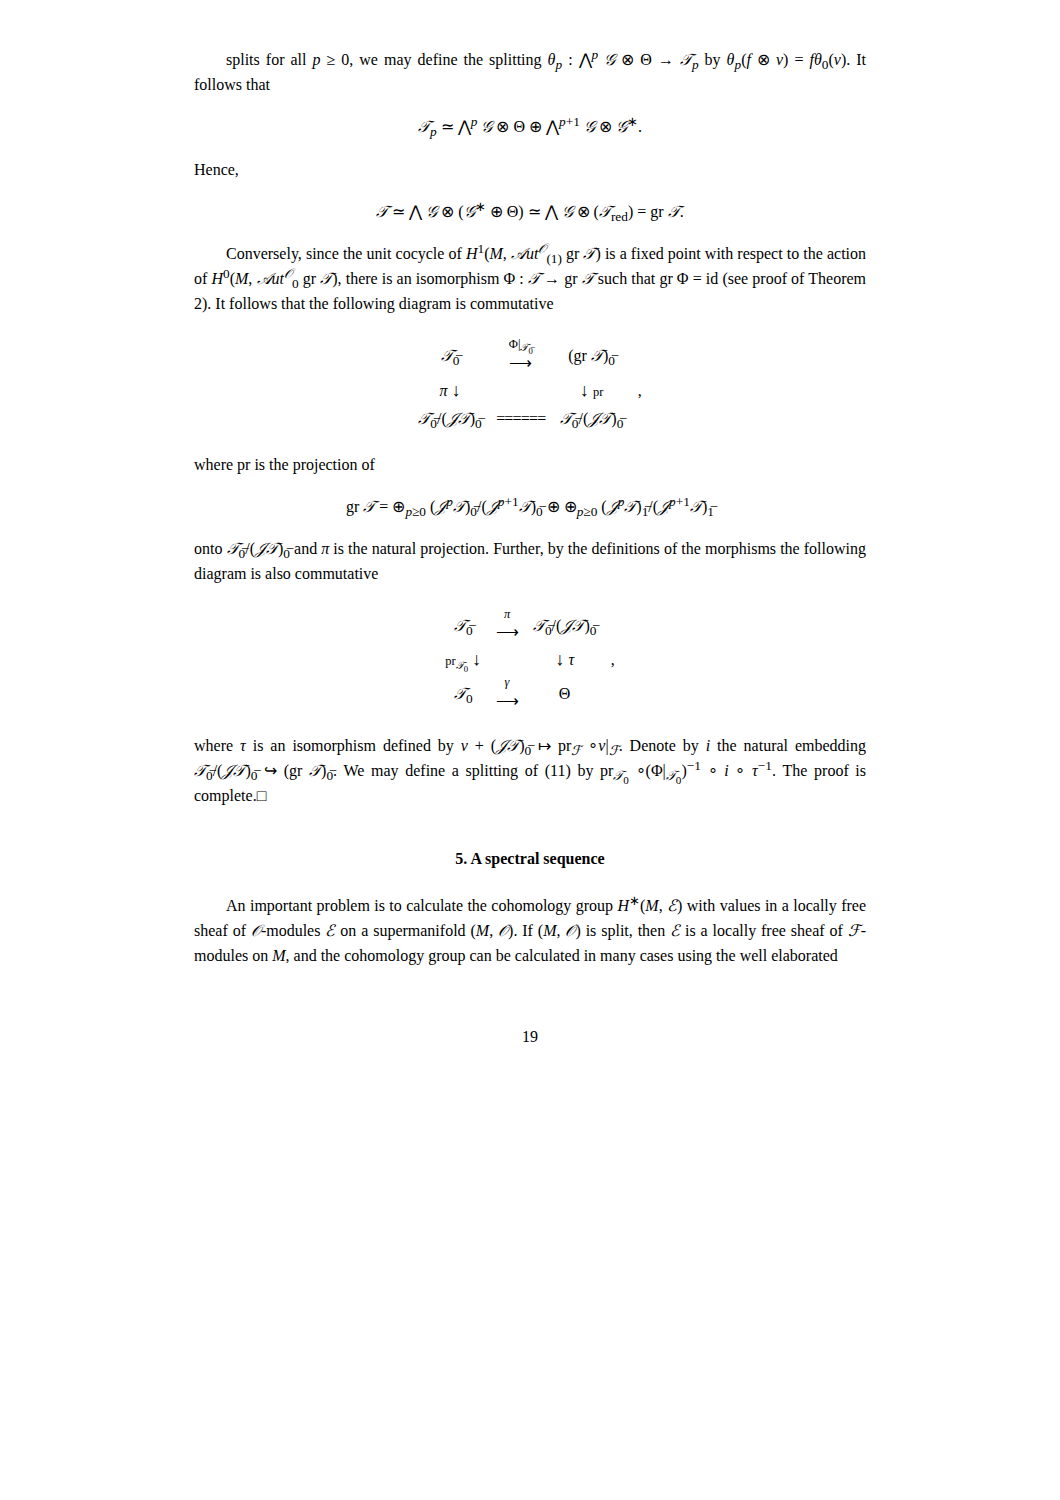splits for all p ≥ 0, we may define the splitting θp : ⋀p 𝒢 ⊗ Θ → 𝒯p by θp(f ⊗ v) = fθ0(v). It follows that
𝒯p ≃ ⋀p 𝒢 ⊗ Θ ⊕ ⋀p+1 𝒢 ⊗ 𝒢∗.
Hence,
𝒯 ≃ ⋀ 𝒢 ⊗ (𝒢∗ ⊕ Θ) ≃ ⋀ 𝒢 ⊗ (𝒯red) = gr 𝒯.
Conversely, since the unit cocycle of H1(M, 𝒜ut𝒪(1) gr 𝒯) is a fixed point with respect to the action of H0(M, 𝒜ut𝒪0 gr 𝒯), there is an isomorphism Φ : 𝒯 → gr 𝒯 such that gr Φ = id (see proof of Theorem 2). It follows that the following diagram is commutative
| 𝒯 0̅ | Φ/ 𝒯 0̅ ⟶ | ( gr 𝒯 ) 0̅ | |
| π ↓ | | ↓ pr | , |
| 𝒯 0̅ /( 𝒥𝒯 ) 0̅ | ====== | 𝒯 0̅ /( 𝒥𝒯 ) 0̅ | |
where pr is the projection of
gr 𝒯 = ⊕p≥0 (𝒥p𝒯)0̅/(𝒥p+1𝒯)0̅ ⊕ ⊕p≥0 (𝒥p𝒯)1̅/(𝒥p+1𝒯)1̅
onto 𝒯0̅/(𝒥𝒯)0̅ and π is the natural projection. Further, by the definitions of the morphisms the following diagram is also commutative
| 𝒯 0̅ | π ⟶ | 𝒯 0̅ /( 𝒥𝒯 ) 0̅ | |
| pr 𝒯 0 ↓ | | ↓ τ | , |
| 𝒯 0 | γ ⟶ | Θ | |
where τ is an isomorphism defined by v + (𝒥𝒯)0̅ ↦ prℱ ∘v|ℱ. Denote by i the natural embedding 𝒯0̅/(𝒥𝒯)0̅ ↪ (gr 𝒯)0̅. We may define a splitting of (11) by pr𝒯0 ∘(Φ|𝒯0)−1 ∘ i ∘ τ−1. The proof is complete.□
5. A spectral sequence
An important problem is to calculate the cohomology group H∗(M, ℰ) with values in a locally free sheaf of 𝒪-modules ℰ on a supermanifold (M, 𝒪). If (M, 𝒪) is split, then ℰ is a locally free sheaf of ℱ-modules on M, and the cohomology group can be calculated in many cases using the well elaborated
19